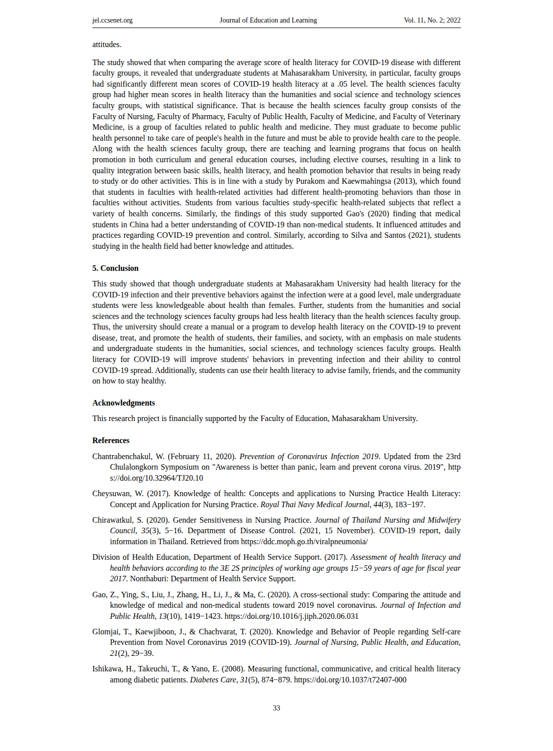jel.ccsenet.org Journal of Education and Learning Vol. 11, No. 2; 2022
attitudes.
The study showed that when comparing the average score of health literacy for COVID-19 disease with different faculty groups, it revealed that undergraduate students at Mahasarakham University, in particular, faculty groups had significantly different mean scores of COVID-19 health literacy at a .05 level. The health sciences faculty group had higher mean scores in health literacy than the humanities and social science and technology sciences faculty groups, with statistical significance. That is because the health sciences faculty group consists of the Faculty of Nursing, Faculty of Pharmacy, Faculty of Public Health, Faculty of Medicine, and Faculty of Veterinary Medicine, is a group of faculties related to public health and medicine. They must graduate to become public health personnel to take care of people's health in the future and must be able to provide health care to the people. Along with the health sciences faculty group, there are teaching and learning programs that focus on health promotion in both curriculum and general education courses, including elective courses, resulting in a link to quality integration between basic skills, health literacy, and health promotion behavior that results in being ready to study or do other activities. This is in line with a study by Purakom and Kaewmahingsa (2013), which found that students in faculties with health-related activities had different health-promoting behaviors than those in faculties without activities. Students from various faculties study-specific health-related subjects that reflect a variety of health concerns. Similarly, the findings of this study supported Gao's (2020) finding that medical students in China had a better understanding of COVID-19 than non-medical students. It influenced attitudes and practices regarding COVID-19 prevention and control. Similarly, according to Silva and Santos (2021), students studying in the health field had better knowledge and attitudes.
5. Conclusion
This study showed that though undergraduate students at Mahasarakham University had health literacy for the COVID-19 infection and their preventive behaviors against the infection were at a good level, male undergraduate students were less knowledgeable about health than females. Further, students from the humanities and social sciences and the technology sciences faculty groups had less health literacy than the health sciences faculty group. Thus, the university should create a manual or a program to develop health literacy on the COVID-19 to prevent disease, treat, and promote the health of students, their families, and society, with an emphasis on male students and undergraduate students in the humanities, social sciences, and technology sciences faculty groups. Health literacy for COVID-19 will improve students' behaviors in preventing infection and their ability to control COVID-19 spread. Additionally, students can use their health literacy to advise family, friends, and the community on how to stay healthy.
Acknowledgments
This research project is financially supported by the Faculty of Education, Mahasarakham University.
References
Chantrabenchakul, W. (February 11, 2020). Prevention of Coronavirus Infection 2019. Updated from the 23rd Chulalongkorn Symposium on "Awareness is better than panic, learn and prevent corona virus. 2019", https://doi.org/10.32964/TJ20.10
Cheysuwan, W. (2017). Knowledge of health: Concepts and applications to Nursing Practice Health Literacy: Concept and Application for Nursing Practice. Royal Thai Navy Medical Journal, 44(3), 183−197.
Chirawatkul, S. (2020). Gender Sensitiveness in Nursing Practice. Journal of Thailand Nursing and Midwifery Council, 35(3), 5−16. Department of Disease Control. (2021, 15 November). COVID-19 report, daily information in Thailand. Retrieved from https://ddc.moph.go.th/viralpneumonia/
Division of Health Education, Department of Health Service Support. (2017). Assessment of health literacy and health behaviors according to the 3E 2S principles of working age groups 15−59 years of age for fiscal year 2017. Nonthaburi: Department of Health Service Support.
Gao, Z., Ying, S., Liu, J., Zhang, H., Li, J., & Ma, C. (2020). A cross-sectional study: Comparing the attitude and knowledge of medical and non-medical students toward 2019 novel coronavirus. Journal of Infection and Public Health, 13(10), 1419−1423. https://doi.org/10.1016/j.jiph.2020.06.031
Glomjai, T., Kaewjiboon, J., & Chachvarat, T. (2020). Knowledge and Behavior of People regarding Self-care Prevention from Novel Coronavirus 2019 (COVID-19). Journal of Nursing, Public Health, and Education, 21(2), 29−39.
Ishikawa, H., Takeuchi, T., & Yano, E. (2008). Measuring functional, communicative, and critical health literacy among diabetic patients. Diabetes Care, 31(5), 874−879. https://doi.org/10.1037/t72407-000
33